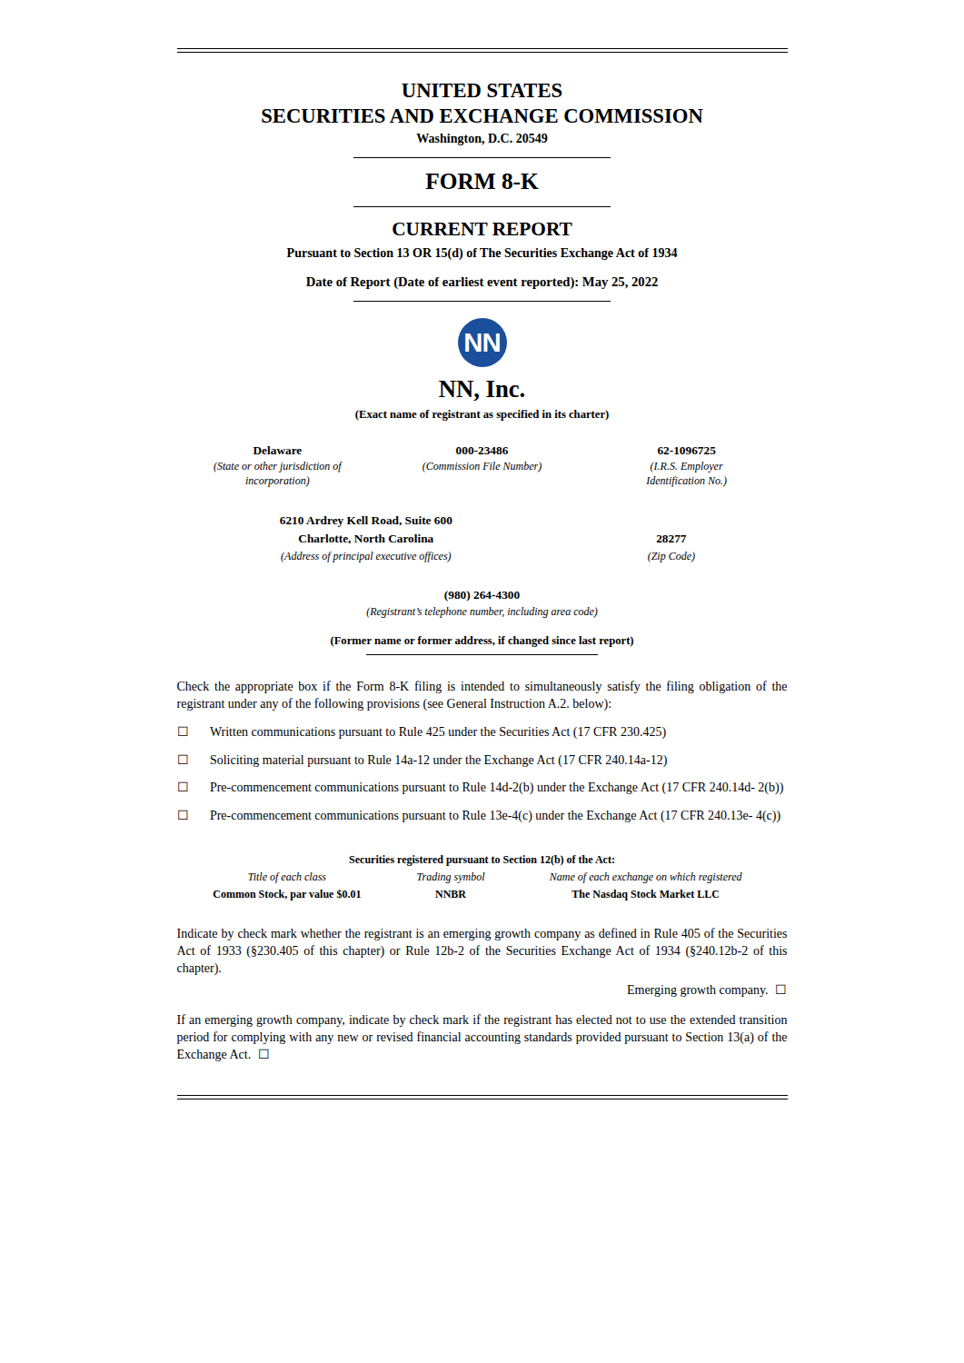UNITED STATES
SECURITIES AND EXCHANGE COMMISSION
Washington, D.C. 20549
FORM 8-K
CURRENT REPORT
Pursuant to Section 13 OR 15(d) of The Securities Exchange Act of 1934
Date of Report (Date of earliest event reported): May 25, 2022
NN
NN, Inc.
(Exact name of registrant as specified in its charter)
| Delaware | 000-23486 | 62-1096725 |
| (State or other jurisdiction of incorporation) | (Commission File Number) | (I.R.S. Employer Identification No.) |
| 6210 Ardrey Kell Road, Suite 600 | |
| Charlotte, North Carolina | 28277 |
| (Address of principal executive offices) | (Zip Code) |
(980) 264-4300
(Registrant’s telephone number, including area code)
(Former name or former address, if changed since last report)
Check the appropriate box if the Form 8-K filing is intended to simultaneously satisfy the filing obligation of the registrant under any of the following provisions (see General Instruction A.2. below):
☐Written communications pursuant to Rule 425 under the Securities Act (17 CFR 230.425)
☐Soliciting material pursuant to Rule 14a-12 under the Exchange Act (17 CFR 240.14a-12)
☐Pre-commencement communications pursuant to Rule 14d-2(b) under the Exchange Act (17 CFR 240.14d- 2(b))
☐Pre-commencement communications pursuant to Rule 13e-4(c) under the Exchange Act (17 CFR 240.13e- 4(c))
Securities registered pursuant to Section 12(b) of the Act:
| Title of each class | Trading symbol | Name of each exchange on which registered |
| Common Stock, par value $0.01 | NNBR | The Nasdaq Stock Market LLC |
Indicate by check mark whether the registrant is an emerging growth company as defined in Rule 405 of the Securities Act of 1933 (§230.405 of this chapter) or Rule 12b-2 of the Securities Exchange Act of 1934 (§240.12b-2 of this chapter).
Emerging growth company. ☐
If an emerging growth company, indicate by check mark if the registrant has elected not to use the extended transition period for complying with any new or revised financial accounting standards provided pursuant to Section 13(a) of the Exchange Act. ☐